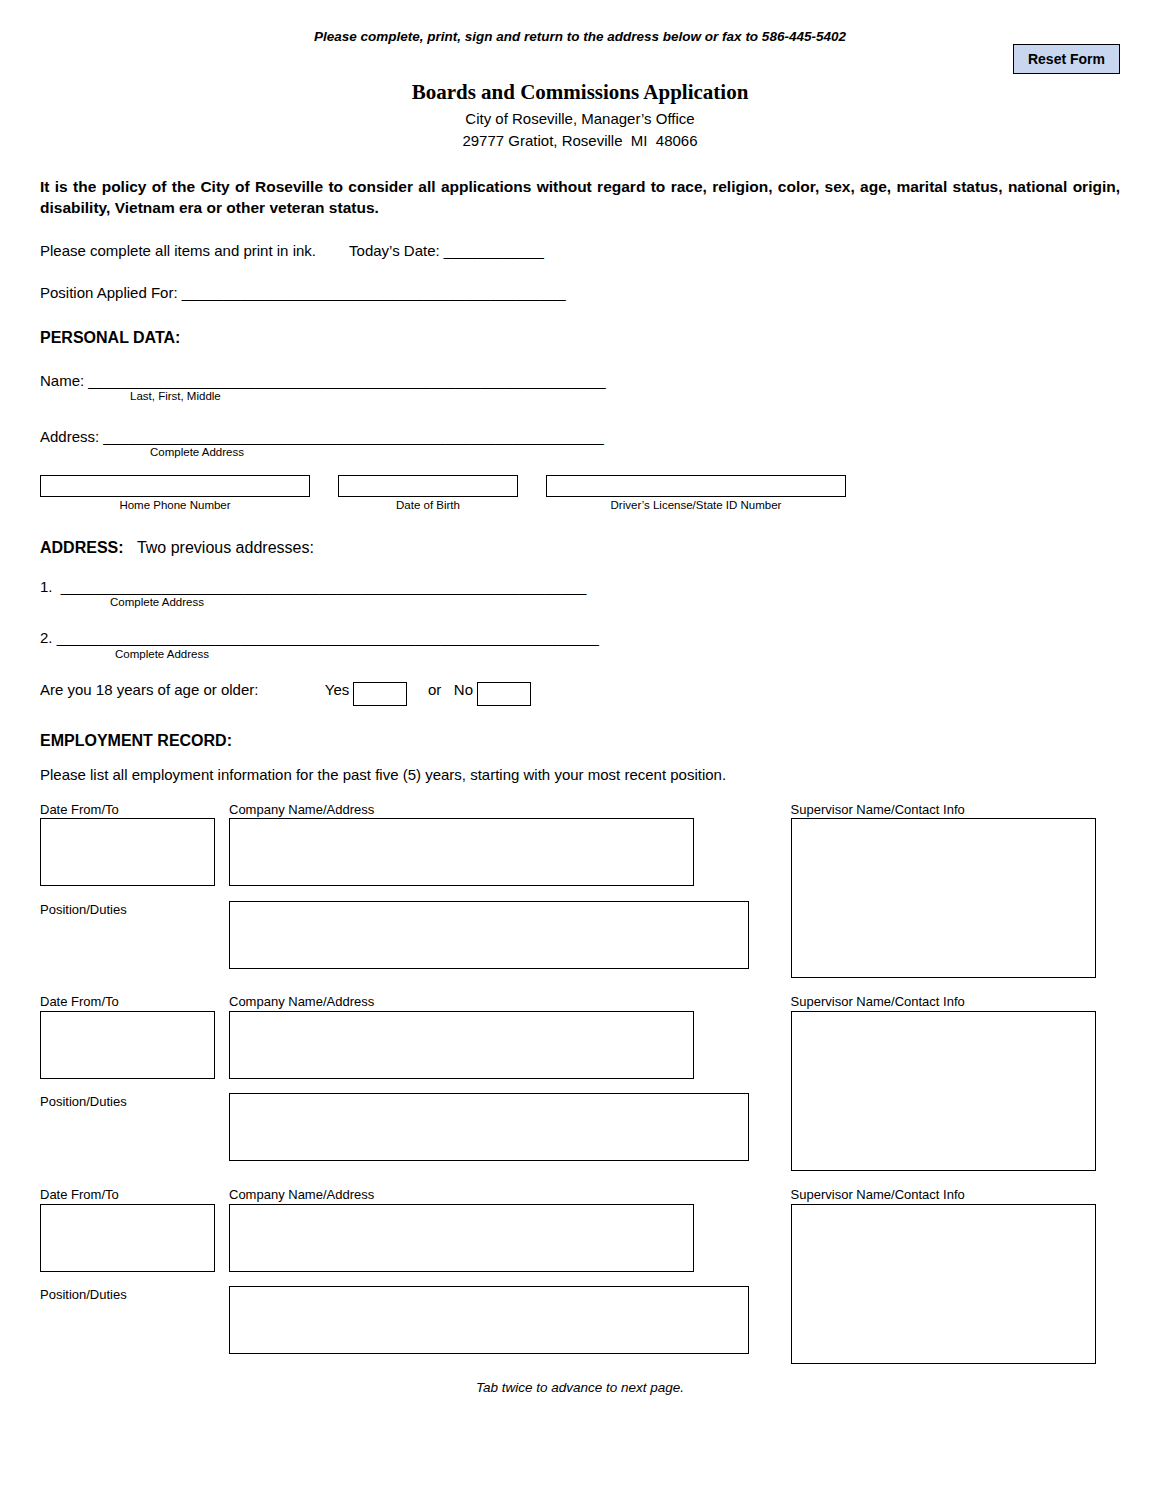Please complete, print, sign and return to the address below or fax to 586-445-5402
Reset Form
Boards and Commissions Application
City of Roseville, Manager’s Office
29777 Gratiot, Roseville MI 48066
It is the policy of the City of Roseville to consider all applications without regard to race, religion, color, sex, age, marital status, national origin, disability, Vietnam era or other veteran status.
Please complete all items and print in ink. Today’s Date: ____________
Position Applied For: ______________________________________________
PERSONAL DATA:
Name: ______________________________________________________________
Last, First, Middle
Address: ____________________________________________________________
Complete Address
Home Phone Number
Date of Birth
Driver’s License/State ID Number
ADDRESS: Two previous addresses:
1. _______________________________________________________________
Complete Address
2. _________________________________________________________________
Complete Address
Are you 18 years of age or older: Yes or No
EMPLOYMENT RECORD:
Please list all employment information for the past five (5) years, starting with your most recent position.
| Date From/To | Company Name/Address | Supervisor Name/Contact Info |
| Position/Duties | |
| Date From/To | Company Name/Address | Supervisor Name/Contact Info |
| Position/Duties | |
| Date From/To | Company Name/Address | Supervisor Name/Contact Info |
| Position/Duties | |
Tab twice to advance to next page.